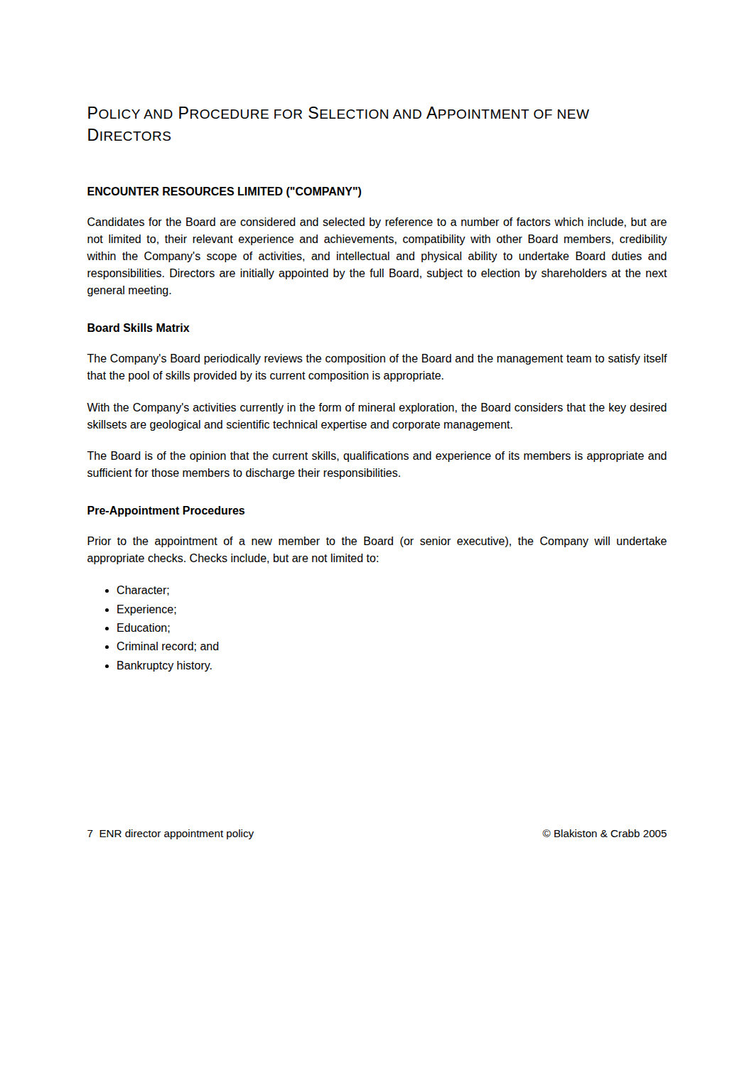Policy and Procedure for Selection and Appointment of new Directors
ENCOUNTER RESOURCES LIMITED ("COMPANY")
Candidates for the Board are considered and selected by reference to a number of factors which include, but are not limited to, their relevant experience and achievements, compatibility with other Board members, credibility within the Company's scope of activities, and intellectual and physical ability to undertake Board duties and responsibilities. Directors are initially appointed by the full Board, subject to election by shareholders at the next general meeting.
Board Skills Matrix
The Company's Board periodically reviews the composition of the Board and the management team to satisfy itself that the pool of skills provided by its current composition is appropriate.
With the Company's activities currently in the form of mineral exploration, the Board considers that the key desired skillsets are geological and scientific technical expertise and corporate management.
The Board is of the opinion that the current skills, qualifications and experience of its members is appropriate and sufficient for those members to discharge their responsibilities.
Pre-Appointment Procedures
Prior to the appointment of a new member to the Board (or senior executive), the Company will undertake appropriate checks. Checks include, but are not limited to:
Character;
Experience;
Education;
Criminal record; and
Bankruptcy history.
7 ENR director appointment policy © Blakiston & Crabb 2005